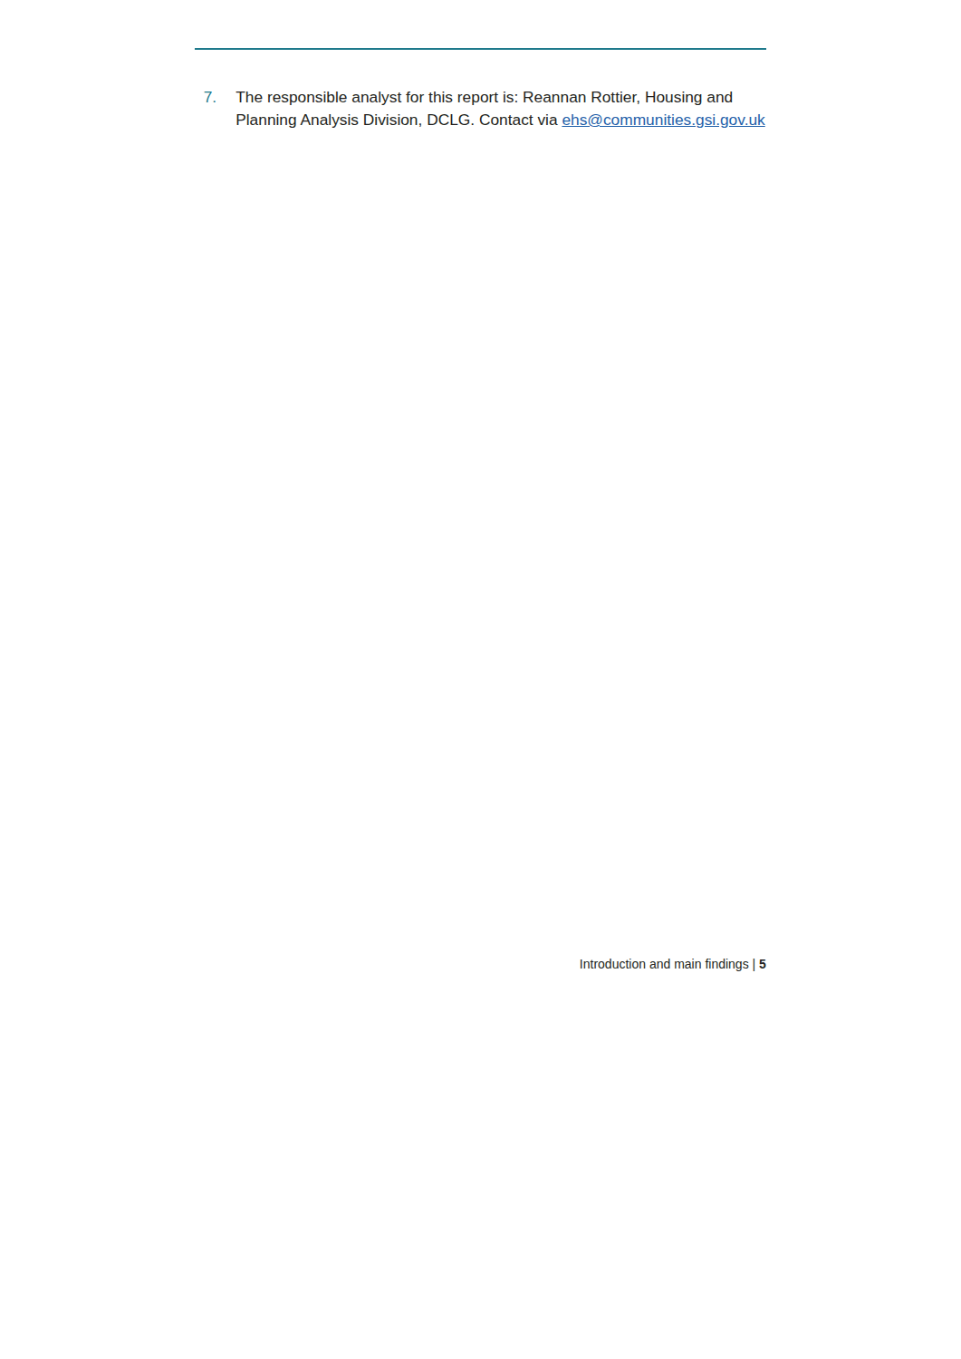7. The responsible analyst for this report is: Reannan Rottier, Housing and Planning Analysis Division, DCLG. Contact via ehs@communities.gsi.gov.uk
Introduction and main findings | 5